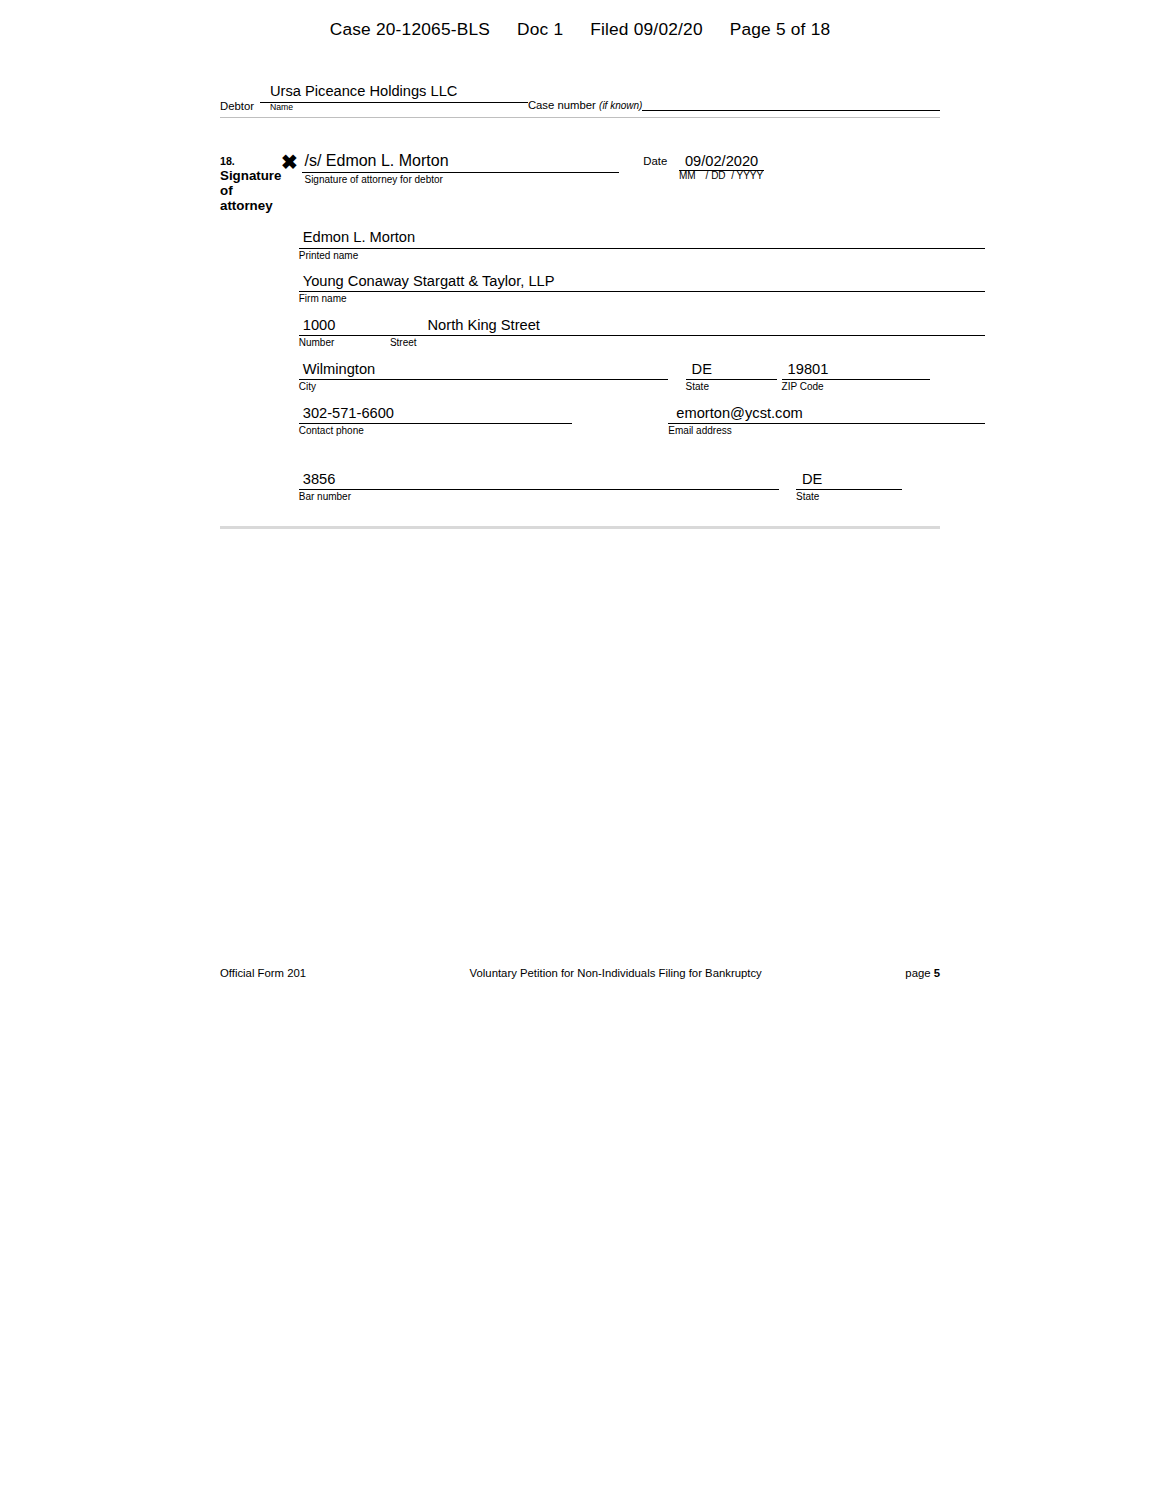Case 20-12065-BLS Doc 1 Filed 09/02/20 Page 5 of 18
Debtor
Ursa Piceance Holdings LLC
Name
Case number (if known)
18. Signature of attorney
✖
/s/ Edmon L. Morton
Signature of attorney for debtor
Date 09/02/2020
MM/ DD / YYYY
Edmon L. Morton
Printed name
Young Conaway Stargatt & Taylor, LLP
Firm name
1000 North King Street
Number Street
Wilmington
City
DE
State
19801
ZIP Code
302-571-6600
Contact phone
emorton@ycst.com
Email address
3856
Bar number
DE
State
Official Form 201
Voluntary Petition for Non-Individuals Filing for Bankruptcy
page 5